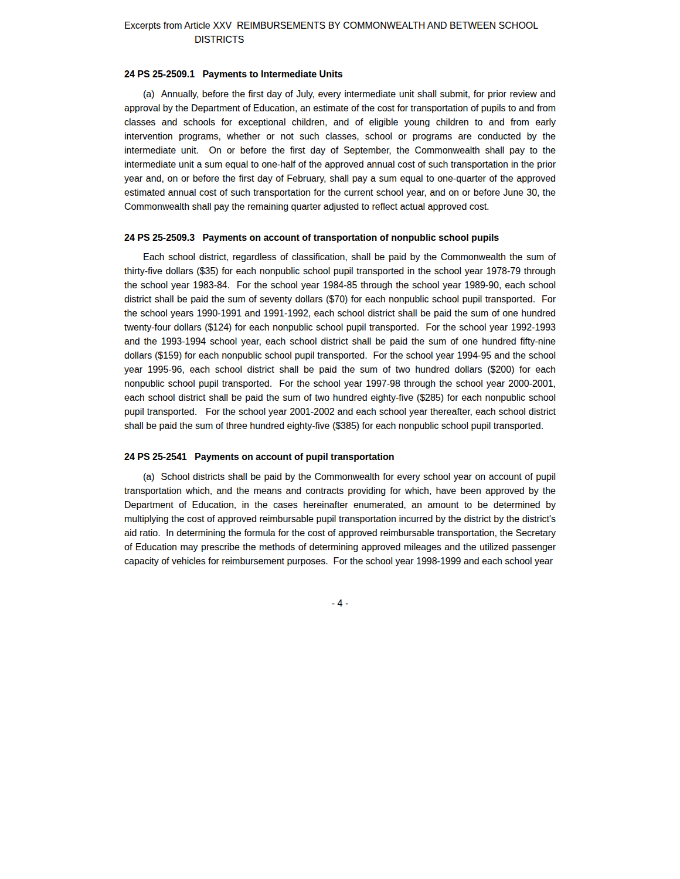Excerpts from Article XXV REIMBURSEMENTS BY COMMONWEALTH AND BETWEEN SCHOOL DISTRICTS
24 PS 25-2509.1 Payments to Intermediate Units
(a) Annually, before the first day of July, every intermediate unit shall submit, for prior review and approval by the Department of Education, an estimate of the cost for transportation of pupils to and from classes and schools for exceptional children, and of eligible young children to and from early intervention programs, whether or not such classes, school or programs are conducted by the intermediate unit. On or before the first day of September, the Commonwealth shall pay to the intermediate unit a sum equal to one-half of the approved annual cost of such transportation in the prior year and, on or before the first day of February, shall pay a sum equal to one-quarter of the approved estimated annual cost of such transportation for the current school year, and on or before June 30, the Commonwealth shall pay the remaining quarter adjusted to reflect actual approved cost.
24 PS 25-2509.3 Payments on account of transportation of nonpublic school pupils
Each school district, regardless of classification, shall be paid by the Commonwealth the sum of thirty-five dollars ($35) for each nonpublic school pupil transported in the school year 1978-79 through the school year 1983-84. For the school year 1984-85 through the school year 1989-90, each school district shall be paid the sum of seventy dollars ($70) for each nonpublic school pupil transported. For the school years 1990-1991 and 1991-1992, each school district shall be paid the sum of one hundred twenty-four dollars ($124) for each nonpublic school pupil transported. For the school year 1992-1993 and the 1993-1994 school year, each school district shall be paid the sum of one hundred fifty-nine dollars ($159) for each nonpublic school pupil transported. For the school year 1994-95 and the school year 1995-96, each school district shall be paid the sum of two hundred dollars ($200) for each nonpublic school pupil transported. For the school year 1997-98 through the school year 2000-2001, each school district shall be paid the sum of two hundred eighty-five ($285) for each nonpublic school pupil transported. For the school year 2001-2002 and each school year thereafter, each school district shall be paid the sum of three hundred eighty-five ($385) for each nonpublic school pupil transported.
24 PS 25-2541 Payments on account of pupil transportation
(a) School districts shall be paid by the Commonwealth for every school year on account of pupil transportation which, and the means and contracts providing for which, have been approved by the Department of Education, in the cases hereinafter enumerated, an amount to be determined by multiplying the cost of approved reimbursable pupil transportation incurred by the district by the district's aid ratio. In determining the formula for the cost of approved reimbursable transportation, the Secretary of Education may prescribe the methods of determining approved mileages and the utilized passenger capacity of vehicles for reimbursement purposes. For the school year 1998-1999 and each school year
- 4 -